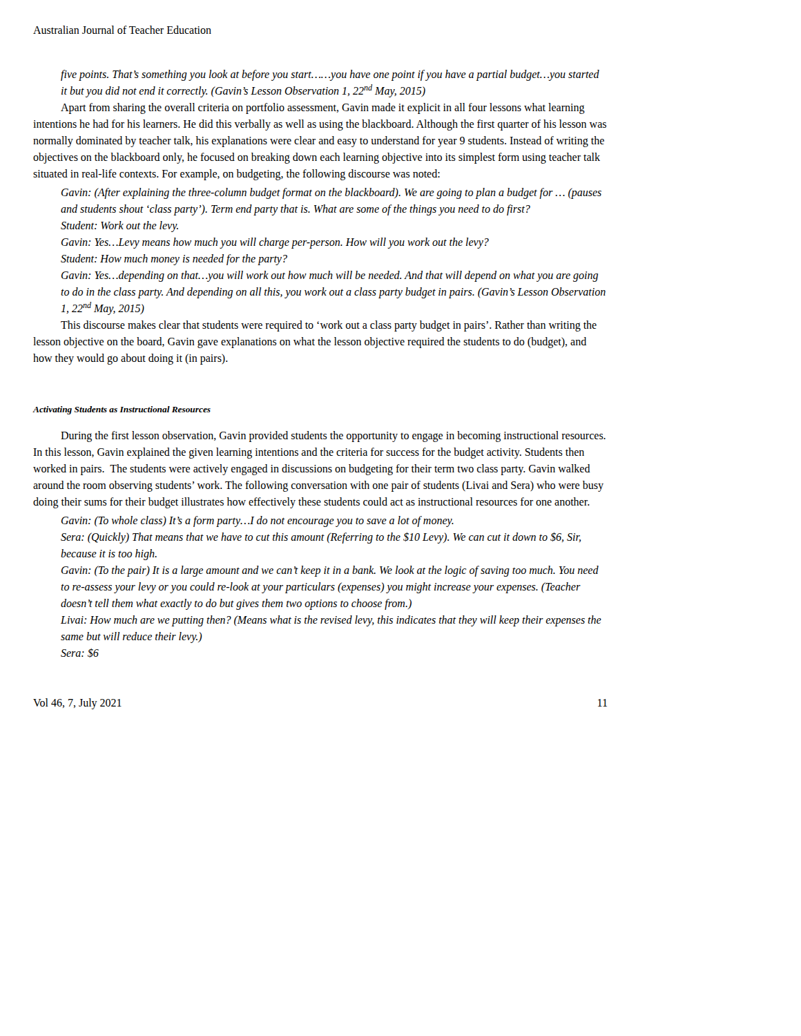Australian Journal of Teacher Education
five points. That’s something you look at before you start……you have one point if you have a partial budget…you started it but you did not end it correctly. (Gavin’s Lesson Observation 1, 22nd May, 2015)
Apart from sharing the overall criteria on portfolio assessment, Gavin made it explicit in all four lessons what learning intentions he had for his learners. He did this verbally as well as using the blackboard. Although the first quarter of his lesson was normally dominated by teacher talk, his explanations were clear and easy to understand for year 9 students. Instead of writing the objectives on the blackboard only, he focused on breaking down each learning objective into its simplest form using teacher talk situated in real-life contexts. For example, on budgeting, the following discourse was noted:
Gavin: (After explaining the three-column budget format on the blackboard). We are going to plan a budget for … (pauses and students shout ‘class party’). Term end party that is. What are some of the things you need to do first?
Student: Work out the levy.
Gavin: Yes…Levy means how much you will charge per-person. How will you work out the levy?
Student: How much money is needed for the party?
Gavin: Yes…depending on that…you will work out how much will be needed. And that will depend on what you are going to do in the class party. And depending on all this, you work out a class party budget in pairs. (Gavin’s Lesson Observation 1, 22nd May, 2015)
This discourse makes clear that students were required to ‘work out a class party budget in pairs’. Rather than writing the lesson objective on the board, Gavin gave explanations on what the lesson objective required the students to do (budget), and how they would go about doing it (in pairs).
Activating Students as Instructional Resources
During the first lesson observation, Gavin provided students the opportunity to engage in becoming instructional resources. In this lesson, Gavin explained the given learning intentions and the criteria for success for the budget activity. Students then worked in pairs. The students were actively engaged in discussions on budgeting for their term two class party. Gavin walked around the room observing students’ work. The following conversation with one pair of students (Livai and Sera) who were busy doing their sums for their budget illustrates how effectively these students could act as instructional resources for one another.
Gavin: (To whole class) It’s a form party…I do not encourage you to save a lot of money.
Sera: (Quickly) That means that we have to cut this amount (Referring to the $10 Levy). We can cut it down to $6, Sir, because it is too high.
Gavin: (To the pair) It is a large amount and we can’t keep it in a bank. We look at the logic of saving too much. You need to re-assess your levy or you could re-look at your particulars (expenses) you might increase your expenses. (Teacher doesn’t tell them what exactly to do but gives them two options to choose from.)
Livai: How much are we putting then? (Means what is the revised levy, this indicates that they will keep their expenses the same but will reduce their levy.)
Sera: $6
Vol 46, 7, July 2021 11